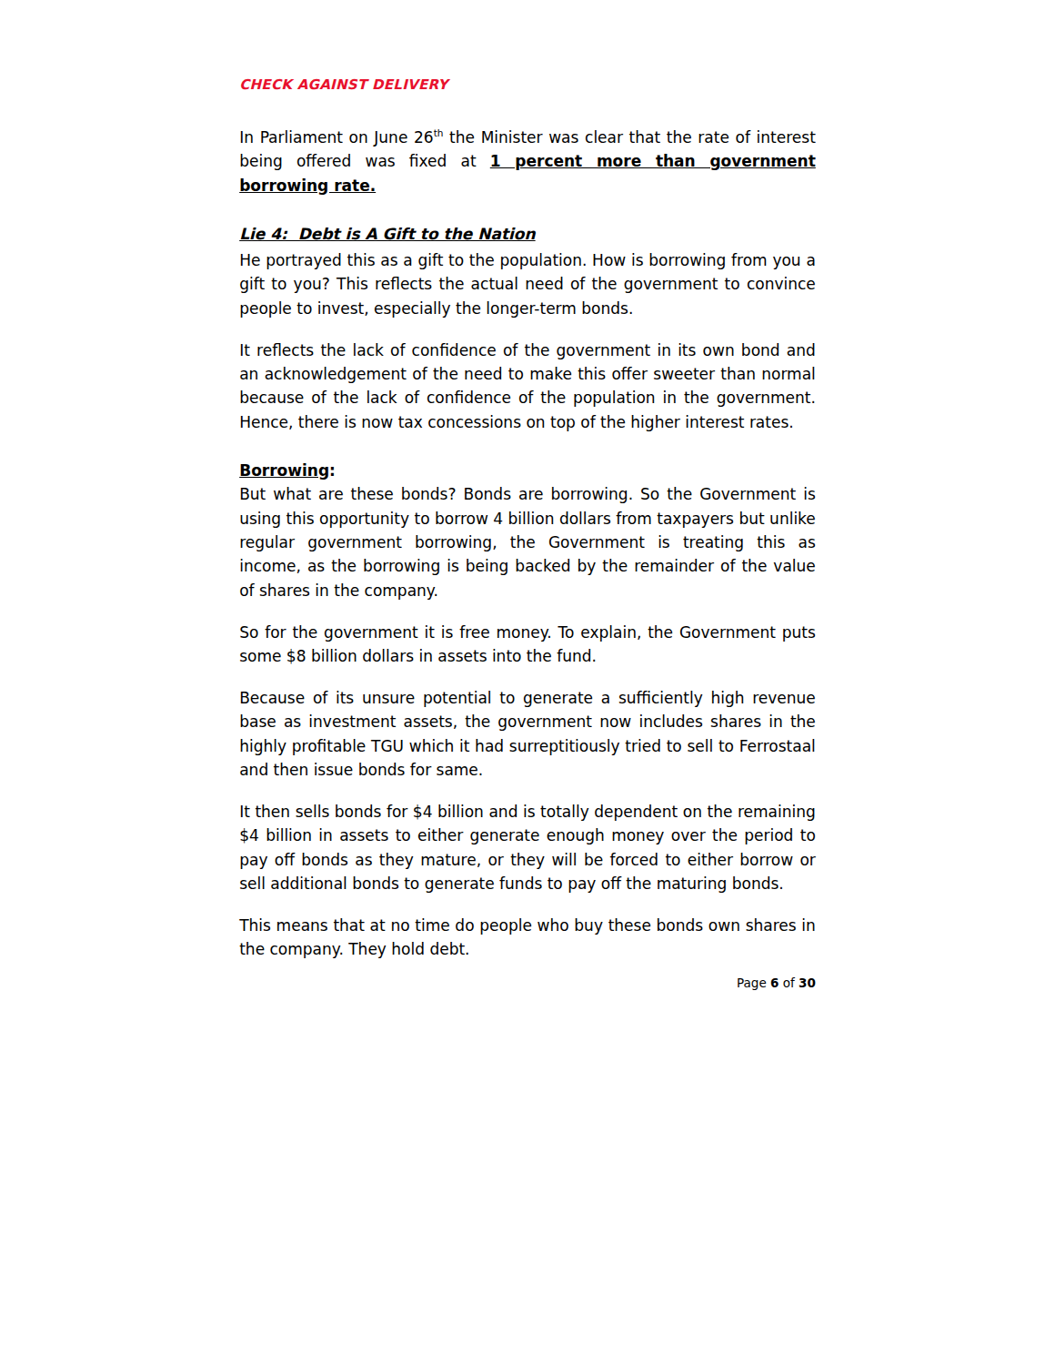CHECK AGAINST DELIVERY
In Parliament on June 26th the Minister was clear that the rate of interest being offered was fixed at 1 percent more than government borrowing rate.
Lie 4: Debt is A Gift to the Nation
He portrayed this as a gift to the population. How is borrowing from you a gift to you? This reflects the actual need of the government to convince people to invest, especially the longer-term bonds.
It reflects the lack of confidence of the government in its own bond and an acknowledgement of the need to make this offer sweeter than normal because of the lack of confidence of the population in the government. Hence, there is now tax concessions on top of the higher interest rates.
Borrowing:
But what are these bonds? Bonds are borrowing. So the Government is using this opportunity to borrow 4 billion dollars from taxpayers but unlike regular government borrowing, the Government is treating this as income, as the borrowing is being backed by the remainder of the value of shares in the company.
So for the government it is free money. To explain, the Government puts some $8 billion dollars in assets into the fund.
Because of its unsure potential to generate a sufficiently high revenue base as investment assets, the government now includes shares in the highly profitable TGU which it had surreptitiously tried to sell to Ferrostaal and then issue bonds for same.
It then sells bonds for $4 billion and is totally dependent on the remaining $4 billion in assets to either generate enough money over the period to pay off bonds as they mature, or they will be forced to either borrow or sell additional bonds to generate funds to pay off the maturing bonds.
This means that at no time do people who buy these bonds own shares in the company. They hold debt.
Page 6 of 30